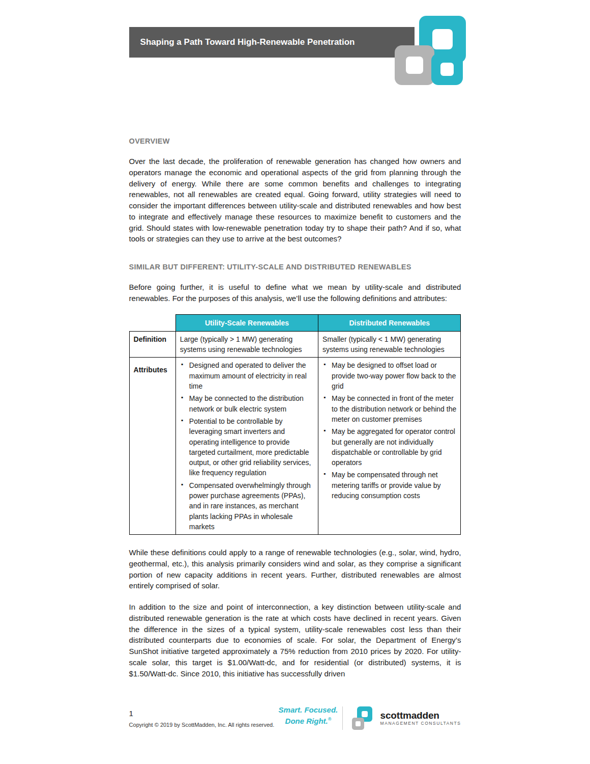Shaping a Path Toward High-Renewable Penetration
OVERVIEW
Over the last decade, the proliferation of renewable generation has changed how owners and operators manage the economic and operational aspects of the grid from planning through the delivery of energy. While there are some common benefits and challenges to integrating renewables, not all renewables are created equal. Going forward, utility strategies will need to consider the important differences between utility-scale and distributed renewables and how best to integrate and effectively manage these resources to maximize benefit to customers and the grid. Should states with low-renewable penetration today try to shape their path? And if so, what tools or strategies can they use to arrive at the best outcomes?
SIMILAR BUT DIFFERENT: UTILITY-SCALE AND DISTRIBUTED RENEWABLES
Before going further, it is useful to define what we mean by utility-scale and distributed renewables. For the purposes of this analysis, we’ll use the following definitions and attributes:
| | Utility-Scale Renewables | Distributed Renewables |
| --- | --- | --- |
| Definition | Large (typically > 1 MW) generating systems using renewable technologies | Smaller (typically < 1 MW) generating systems using renewable technologies |
| Attributes | Designed and operated to deliver the maximum amount of electricity in real time May be connected to the distribution network or bulk electric system Potential to be controllable by leveraging smart inverters and operating intelligence to provide targeted curtailment, more predictable output, or other grid reliability services, like frequency regulation Compensated overwhelmingly through power purchase agreements (PPAs), and in rare instances, as merchant plants lacking PPAs in wholesale markets | May be designed to offset load or provide two-way power flow back to the grid May be connected in front of the meter to the distribution network or behind the meter on customer premises May be aggregated for operator control but generally are not individually dispatchable or controllable by grid operators May be compensated through net metering tariffs or provide value by reducing consumption costs |
While these definitions could apply to a range of renewable technologies (e.g., solar, wind, hydro, geothermal, etc.), this analysis primarily considers wind and solar, as they comprise a significant portion of new capacity additions in recent years. Further, distributed renewables are almost entirely comprised of solar.
In addition to the size and point of interconnection, a key distinction between utility-scale and distributed renewable generation is the rate at which costs have declined in recent years. Given the difference in the sizes of a typical system, utility-scale renewables cost less than their distributed counterparts due to economies of scale. For solar, the Department of Energy’s SunShot initiative targeted approximately a 75% reduction from 2010 prices by 2020. For utility-scale solar, this target is $1.00/Watt-dc, and for residential (or distributed) systems, it is $1.50/Watt-dc. Since 2010, this initiative has successfully driven
1
Copyright © 2019 by ScottMadden, Inc. All rights reserved.
Smart. Focused. Done Right.®
scottmadden
MANAGEMENT CONSULTANTS